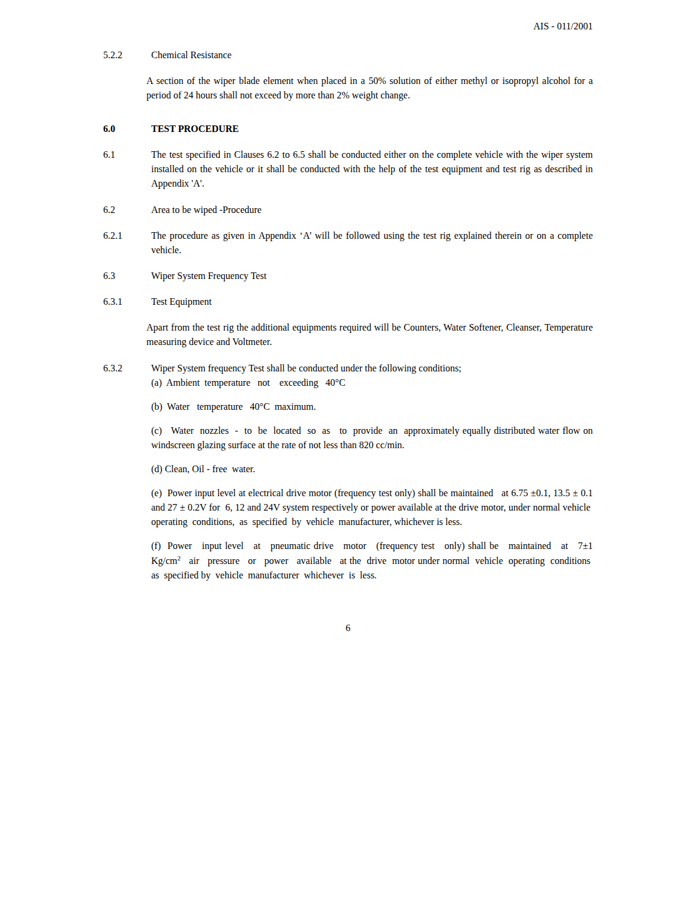AIS - 011/2001
5.2.2
Chemical Resistance
A section of the wiper blade element when placed in a 50% solution of either methyl or isopropyl alcohol for a period of 24 hours shall not exceed by more than 2% weight change.
6.0
TEST PROCEDURE
6.1
The test specified in Clauses 6.2 to 6.5 shall be conducted either on the complete vehicle with the wiper system installed on the vehicle or it shall be conducted with the help of the test equipment and test rig as described in Appendix 'A'.
6.2
Area to be wiped -Procedure
6.2.1
The procedure as given in Appendix ‘A’ will be followed using the test rig explained therein or on a complete vehicle.
6.3
Wiper System Frequency Test
6.3.1
Test Equipment
Apart from the test rig the additional equipments required will be Counters, Water Softener, Cleanser, Temperature measuring device and Voltmeter.
6.3.2
Wiper System frequency Test shall be conducted under the following conditions;
(a) Ambient temperature not exceeding 40°C
(b) Water temperature 40°C maximum.
(c) Water nozzles - to be located so as to provide an approximately equally distributed water flow on windscreen glazing surface at the rate of not less than 820 cc/min.
(d) Clean, Oil - free water.
(e) Power input level at electrical drive motor (frequency test only) shall be maintained at 6.75 ±0.1, 13.5 ± 0.1 and 27 ± 0.2V for 6, 12 and 24V system respectively or power available at the drive motor, under normal vehicle operating conditions, as specified by vehicle manufacturer, whichever is less.
(f) Power input level at pneumatic drive motor (frequency test only) shall be maintained at 7±1 Kg/cm2 air pressure or power available at the drive motor under normal vehicle operating conditions as specified by vehicle manufacturer whichever is less.
6